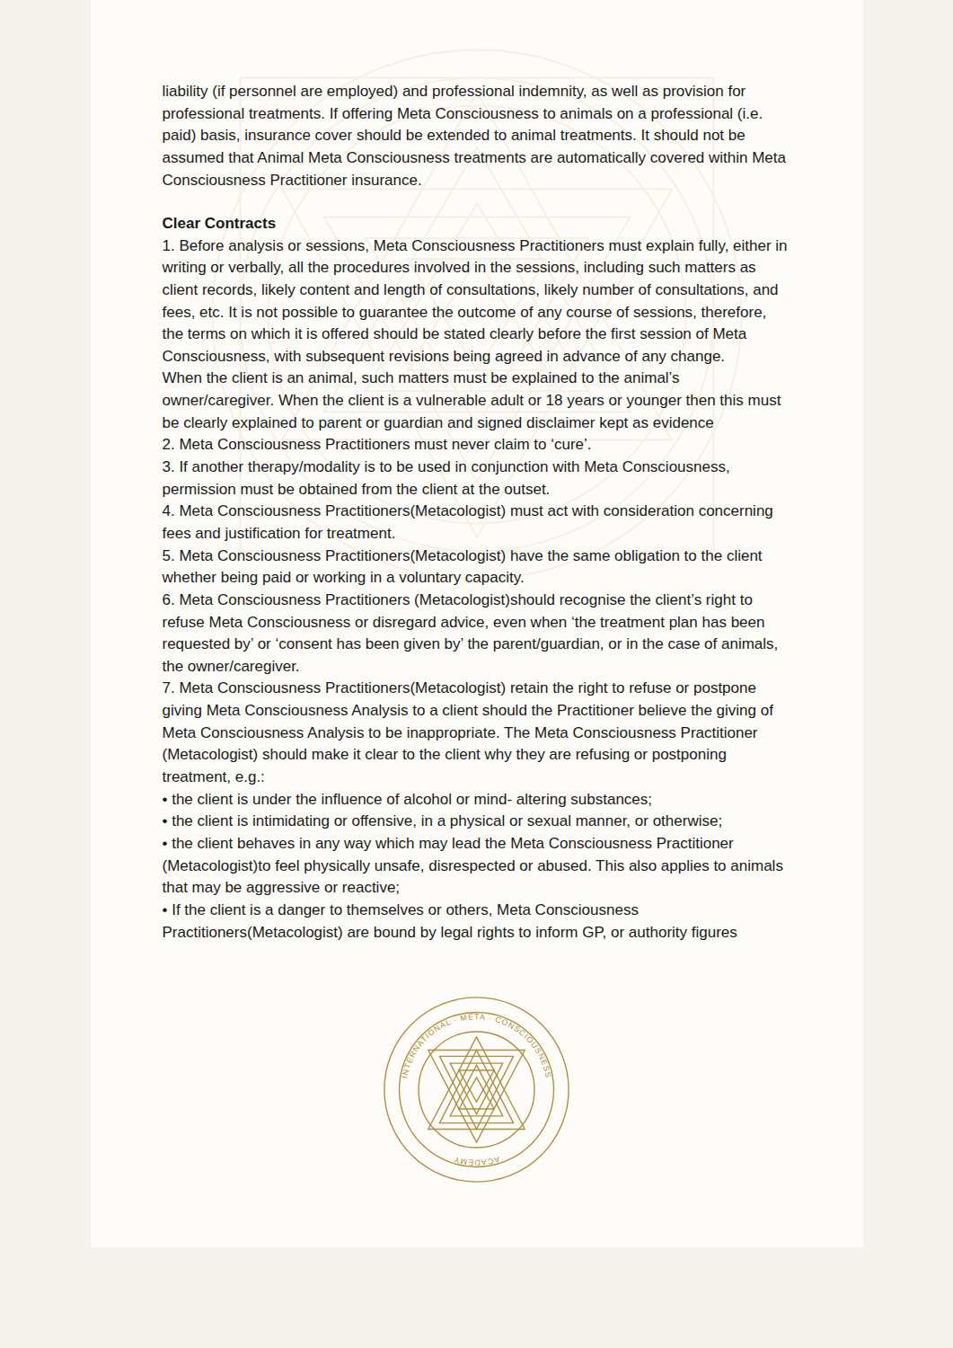liability (if personnel are employed) and professional indemnity, as well as provision for professional treatments. If offering Meta Consciousness to animals on a professional (i.e. paid) basis, insurance cover should be extended to animal treatments. It should not be assumed that Animal Meta Consciousness treatments are automatically covered within Meta Consciousness Practitioner insurance.
Clear Contracts
1. Before analysis or sessions, Meta Consciousness Practitioners must explain fully, either in writing or verbally, all the procedures involved in the sessions, including such matters as client records, likely content and length of consultations, likely number of consultations, and fees, etc. It is not possible to guarantee the outcome of any course of sessions, therefore, the terms on which it is offered should be stated clearly before the first session of Meta Consciousness, with subsequent revisions being agreed in advance of any change.
When the client is an animal, such matters must be explained to the animal’s owner/caregiver. When the client is a vulnerable adult or 18 years or younger then this must be clearly explained to parent or guardian and signed disclaimer kept as evidence
2. Meta Consciousness Practitioners must never claim to ‘cure’.
3. If another therapy/modality is to be used in conjunction with Meta Consciousness, permission must be obtained from the client at the outset.
4. Meta Consciousness Practitioners(Metacologist) must act with consideration concerning fees and justification for treatment.
5. Meta Consciousness Practitioners(Metacologist) have the same obligation to the client whether being paid or working in a voluntary capacity.
6. Meta Consciousness Practitioners (Metacologist)should recognise the client’s right to refuse Meta Consciousness or disregard advice, even when ‘the treatment plan has been requested by’ or ‘consent has been given by’ the parent/guardian, or in the case of animals, the owner/caregiver.
7. Meta Consciousness Practitioners(Metacologist) retain the right to refuse or postpone giving Meta Consciousness Analysis to a client should the Practitioner believe the giving of Meta Consciousness Analysis to be inappropriate. The Meta Consciousness Practitioner (Metacologist) should make it clear to the client why they are refusing or postponing treatment, e.g.:
the client is under the influence of alcohol or mind- altering substances;
the client is intimidating or offensive, in a physical or sexual manner, or otherwise;
the client behaves in any way which may lead the Meta Consciousness Practitioner (Metacologist)to feel physically unsafe, disrespected or abused. This also applies to animals that may be aggressive or reactive;
If the client is a danger to themselves or others, Meta Consciousness Practitioners(Metacologist) are bound by legal rights to inform GP, or authority figures
INTERNATIONAL · META · CONSCIOUSNESS ACADEMY